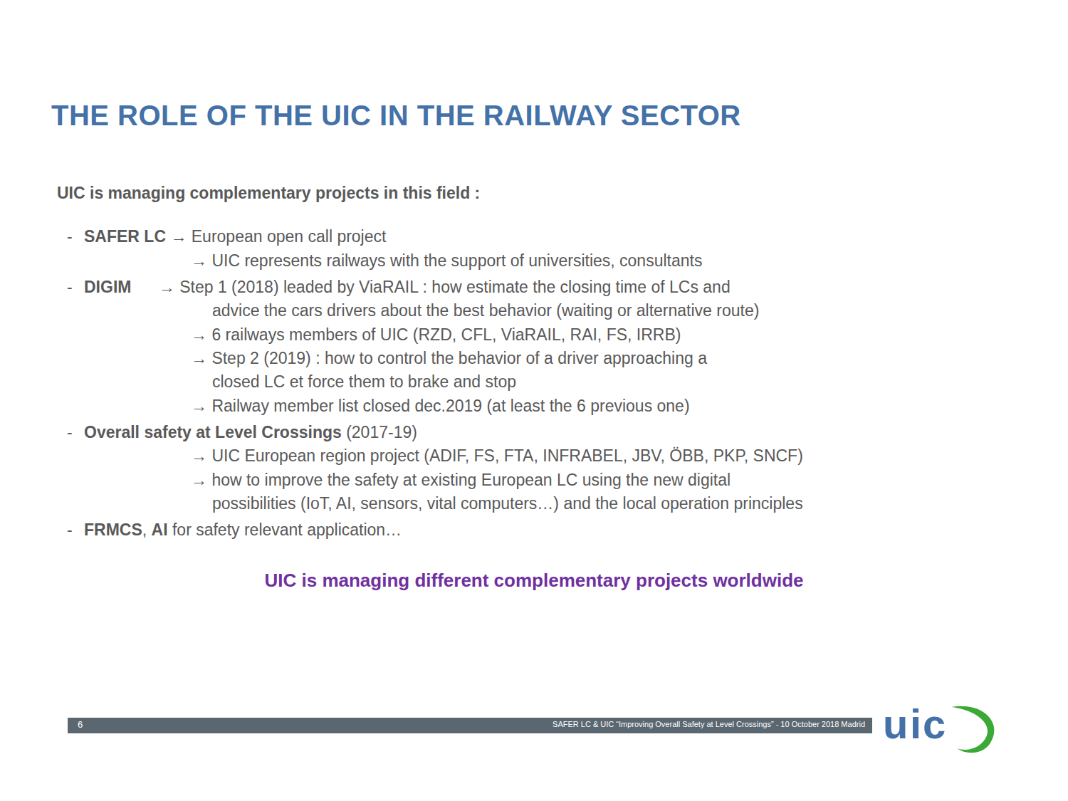THE ROLE OF THE UIC IN THE RAILWAY SECTOR
UIC is managing complementary projects in this field :
SAFER LC → European open call project → UIC represents railways with the support of universities, consultants
DIGIM → Step 1 (2018) leaded by ViaRAIL : how estimate the closing time of LCs and advice the cars drivers about the best behavior (waiting or alternative route) → 6 railways members of UIC (RZD, CFL, ViaRAIL, RAI, FS, IRRB) → Step 2 (2019) : how to control the behavior of a driver approaching a closed LC et force them to brake and stop → Railway member list closed dec.2019 (at least the 6 previous one)
Overall safety at Level Crossings (2017-19) → UIC European region project (ADIF, FS, FTA, INFRABEL, JBV, ÖBB, PKP, SNCF) → how to improve the safety at existing European LC using the new digital possibilities (IoT, AI, sensors, vital computers…) and the local operation principles
FRMCS, AI for safety relevant application…
UIC is managing different complementary projects worldwide
6 SAFER LC & UIC “Improving Overall Safety at Level Crossings” - 10 October 2018 Madrid
u i c